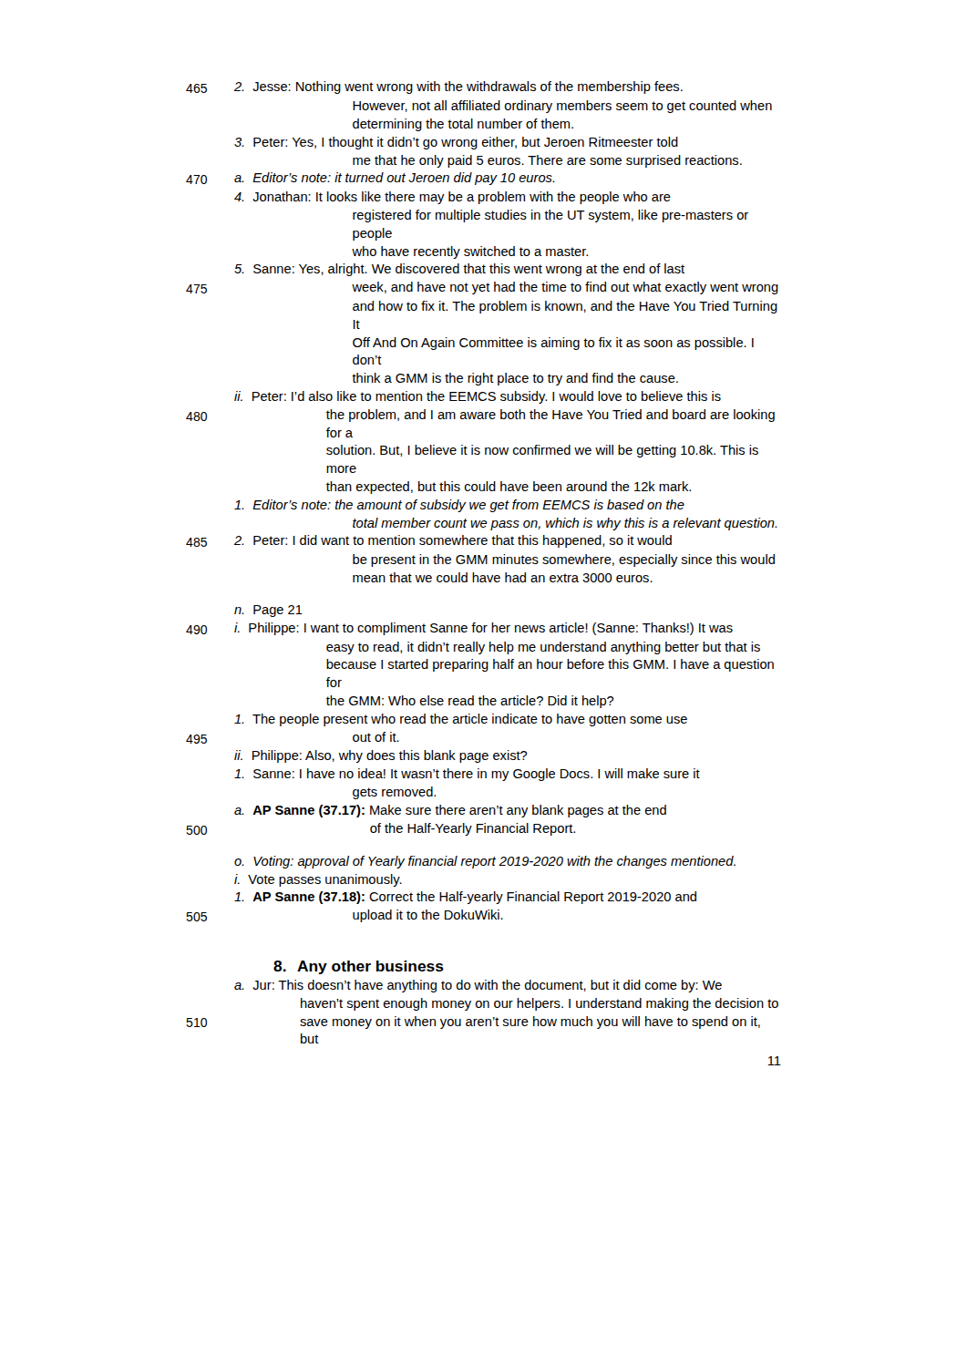465
2. Jesse: Nothing went wrong with the withdrawals of the membership fees.
However, not all affiliated ordinary members seem to get counted when
determining the total number of them.
3. Peter: Yes, I thought it didn’t go wrong either, but Jeroen Ritmeester told
me that he only paid 5 euros. There are some surprised reactions.
470
a. Editor’s note: it turned out Jeroen did pay 10 euros.
4. Jonathan: It looks like there may be a problem with the people who are
registered for multiple studies in the UT system, like pre-masters or people
who have recently switched to a master.
5. Sanne: Yes, alright. We discovered that this went wrong at the end of last
475
week, and have not yet had the time to find out what exactly went wrong
and how to fix it. The problem is known, and the Have You Tried Turning It
Off And On Again Committee is aiming to fix it as soon as possible. I don’t
think a GMM is the right place to try and find the cause.
ii. Peter: I’d also like to mention the EEMCS subsidy. I would love to believe this is
480
the problem, and I am aware both the Have You Tried and board are looking for a
solution. But, I believe it is now confirmed we will be getting 10.8k. This is more
than expected, but this could have been around the 12k mark.
1. Editor’s note: the amount of subsidy we get from EEMCS is based on the
total member count we pass on, which is why this is a relevant question.
485
2. Peter: I did want to mention somewhere that this happened, so it would
be present in the GMM minutes somewhere, especially since this would
mean that we could have had an extra 3000 euros.
n. Page 21
490
i. Philippe: I want to compliment Sanne for her news article! (Sanne: Thanks!) It was
easy to read, it didn’t really help me understand anything better but that is
because I started preparing half an hour before this GMM. I have a question for
the GMM: Who else read the article? Did it help?
1. The people present who read the article indicate to have gotten some use
495
out of it.
ii. Philippe: Also, why does this blank page exist?
1. Sanne: I have no idea! It wasn’t there in my Google Docs. I will make sure it
gets removed.
a. AP Sanne (37.17): Make sure there aren’t any blank pages at the end
500
of the Half-Yearly Financial Report.
o. Voting: approval of Yearly financial report 2019-2020 with the changes mentioned.
i. Vote passes unanimously.
1. AP Sanne (37.18): Correct the Half-yearly Financial Report 2019-2020 and
505
upload it to the DokuWiki.
8. Any other business
a. Jur: This doesn’t have anything to do with the document, but it did come by: We
haven’t spent enough money on our helpers. I understand making the decision to
510
save money on it when you aren’t sure how much you will have to spend on it, but
11